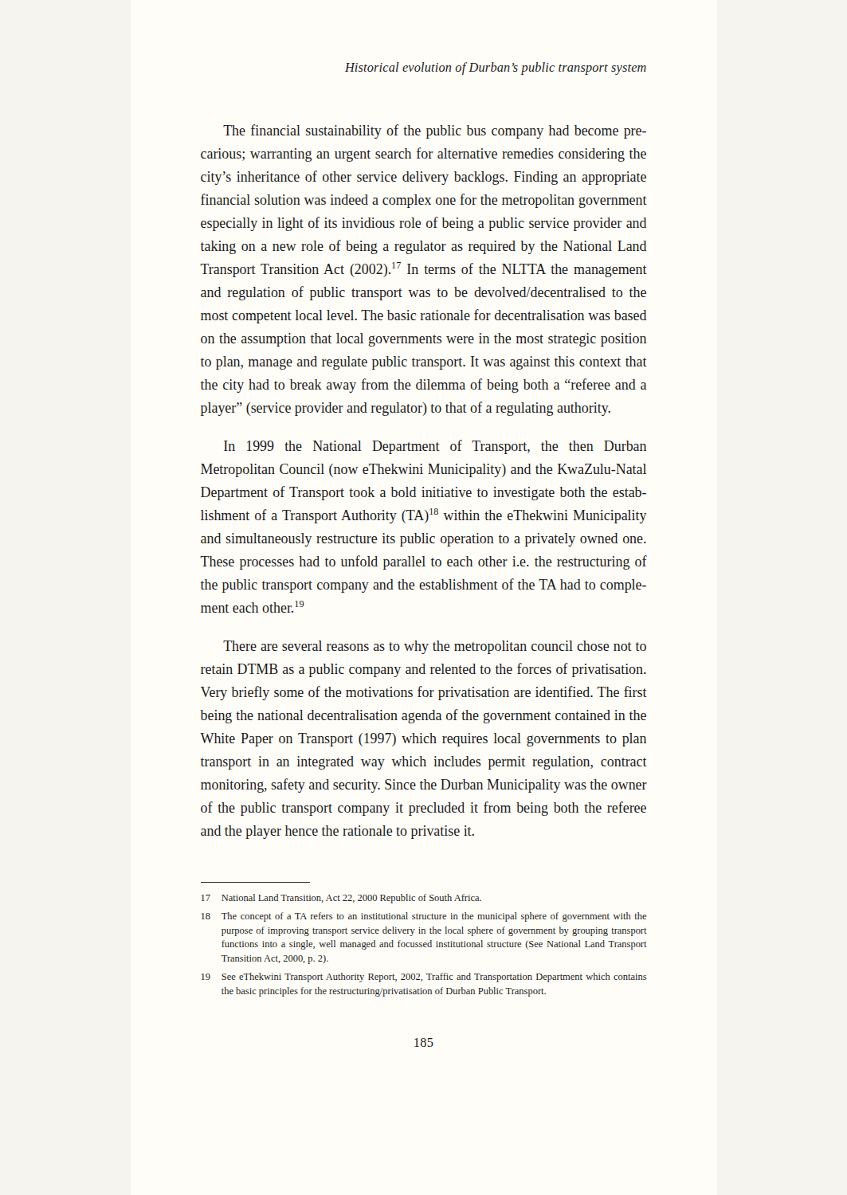Historical evolution of Durban’s public transport system
The financial sustainability of the public bus company had become precarious; warranting an urgent search for alternative remedies considering the city’s inheritance of other service delivery backlogs. Finding an appropriate financial solution was indeed a complex one for the metropolitan government especially in light of its invidious role of being a public service provider and taking on a new role of being a regulator as required by the National Land Transport Transition Act (2002).17 In terms of the NLTTA the management and regulation of public transport was to be devolved/decentralised to the most competent local level. The basic rationale for decentralisation was based on the assumption that local governments were in the most strategic position to plan, manage and regulate public transport. It was against this context that the city had to break away from the dilemma of being both a “referee and a player” (service provider and regulator) to that of a regulating authority.
In 1999 the National Department of Transport, the then Durban Metropolitan Council (now eThekwini Municipality) and the KwaZulu-Natal Department of Transport took a bold initiative to investigate both the establishment of a Transport Authority (TA)18 within the eThekwini Municipality and simultaneously restructure its public operation to a privately owned one. These processes had to unfold parallel to each other i.e. the restructuring of the public transport company and the establishment of the TA had to complement each other.19
There are several reasons as to why the metropolitan council chose not to retain DTMB as a public company and relented to the forces of privatisation. Very briefly some of the motivations for privatisation are identified. The first being the national decentralisation agenda of the government contained in the White Paper on Transport (1997) which requires local governments to plan transport in an integrated way which includes permit regulation, contract monitoring, safety and security. Since the Durban Municipality was the owner of the public transport company it precluded it from being both the referee and the player hence the rationale to privatise it.
National Land Transition, Act 22, 2000 Republic of South Africa.
The concept of a TA refers to an institutional structure in the municipal sphere of government with the purpose of improving transport service delivery in the local sphere of government by grouping transport functions into a single, well managed and focussed institutional structure (See National Land Transport Transition Act, 2000, p. 2).
See eThekwini Transport Authority Report, 2002, Traffic and Transportation Department which contains the basic principles for the restructuring/privatisation of Durban Public Transport.
185